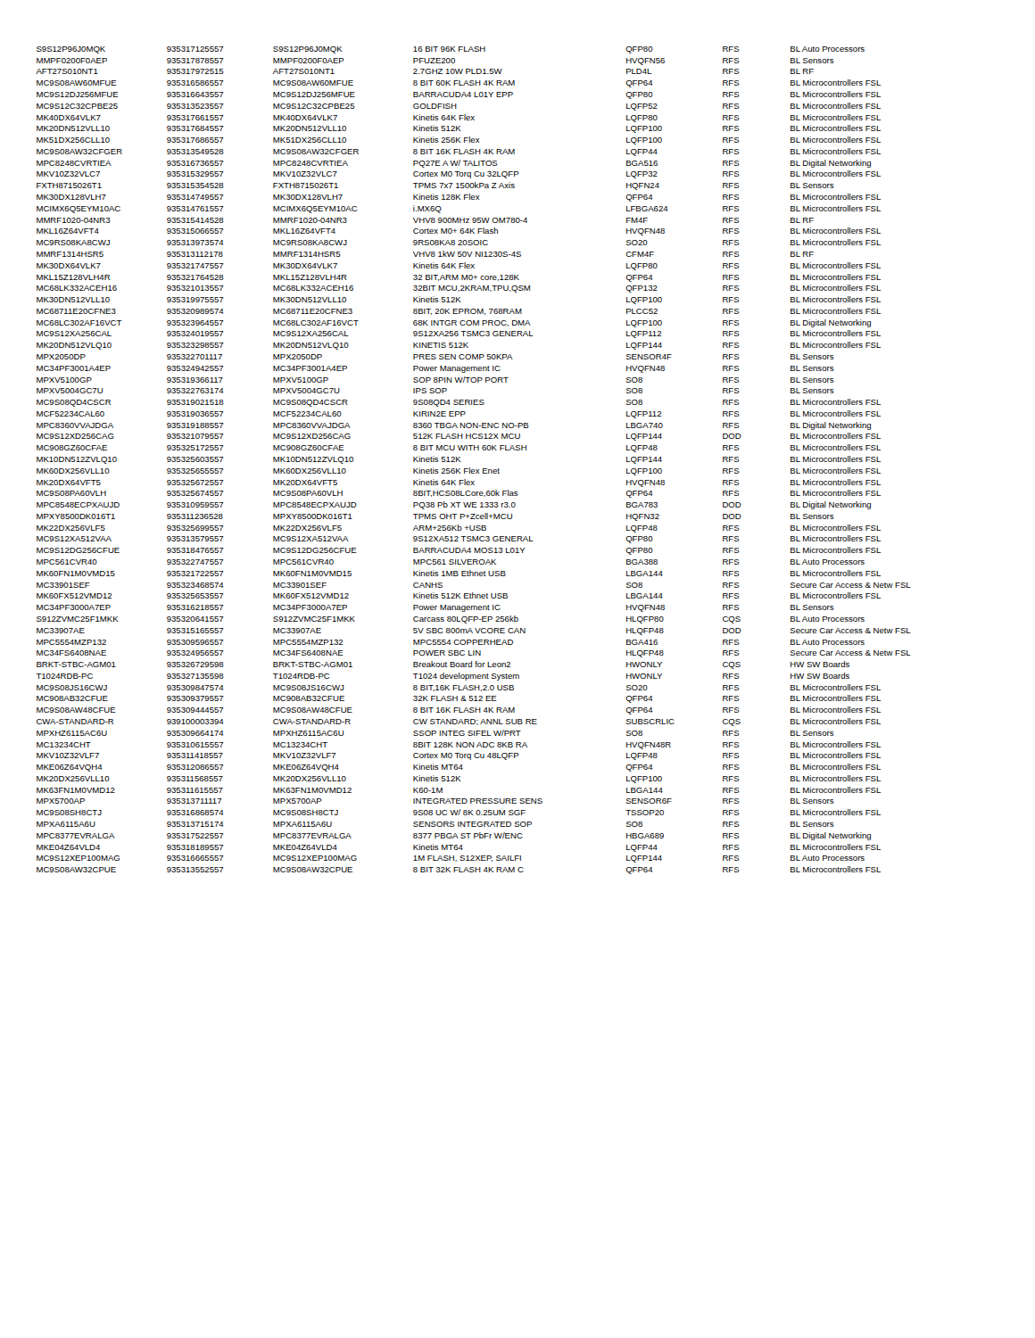| S9S12P96J0MQK | 935317125557 | S9S12P96J0MQK | 16 BIT 96K FLASH | QFP80 | RFS | BL Auto Processors |
| MMPF0200F0AEP | 935317878557 | MMPF0200F0AEP | PFUZE200 | HVQFN56 | RFS | BL Sensors |
| AFT27S010NT1 | 935317972515 | AFT27S010NT1 | 2.7GHZ 10W PLD1.5W | PLD4L | RFS | BL RF |
| MC9S08AW60MFUE | 935316586557 | MC9S08AW60MFUE | 8 BIT 60K FLASH 4K RAM | QFP64 | RFS | BL Microcontrollers FSL |
| MC9S12DJ256MFUE | 935316643557 | MC9S12DJ256MFUE | BARRACUDA4 L01Y EPP | QFP80 | RFS | BL Microcontrollers FSL |
| MC9S12C32CPBE25 | 935313523557 | MC9S12C32CPBE25 | GOLDFISH | LQFP52 | RFS | BL Microcontrollers FSL |
| MK40DX64VLK7 | 935317661557 | MK40DX64VLK7 | Kinetis 64K Flex | LQFP80 | RFS | BL Microcontrollers FSL |
| MK20DN512VLL10 | 935317684557 | MK20DN512VLL10 | Kinetis 512K | LQFP100 | RFS | BL Microcontrollers FSL |
| MK51DX256CLL10 | 935317686557 | MK51DX256CLL10 | Kinetis 256K Flex | LQFP100 | RFS | BL Microcontrollers FSL |
| MC9S08AW32CFGER | 935313549528 | MC9S08AW32CFGER | 8 BIT 16K FLASH 4K RAM | LQFP44 | RFS | BL Microcontrollers FSL |
| MPC8248CVRTIEA | 935316736557 | MPC8248CVRTIEA | PQ27E A W/ TALITOS | BGA516 | RFS | BL Digital Networking |
| MKV10Z32VLC7 | 935315329557 | MKV10Z32VLC7 | Cortex M0 Torq Cu 32LQFP | LQFP32 | RFS | BL Microcontrollers FSL |
| FXTH8715026T1 | 935315354528 | FXTH8715026T1 | TPMS 7x7 1500kPa Z Axis | HQFN24 | RFS | BL Sensors |
| MK30DX128VLH7 | 935314749557 | MK30DX128VLH7 | Kinetis 128K Flex | QFP64 | RFS | BL Microcontrollers FSL |
| MCIMX6Q5EYM10AC | 935314761557 | MCIMX6Q5EYM10AC | i.MX6Q | LFBGA624 | RFS | BL Microcontrollers FSL |
| MMRF1020-04NR3 | 935315414528 | MMRF1020-04NR3 | VHV8 900MHz 95W OM780-4 | FM4F | RFS | BL RF |
| MKL16Z64VFT4 | 935315066557 | MKL16Z64VFT4 | Cortex M0+ 64K Flash | HVQFN48 | RFS | BL Microcontrollers FSL |
| MC9RS08KA8CWJ | 935313973574 | MC9RS08KA8CWJ | 9RS08KA8 20SOIC | SO20 | RFS | BL Microcontrollers FSL |
| MMRF1314HSR5 | 935313112178 | MMRF1314HSR5 | VHV8 1kW 50V NI1230S-4S | CFM4F | RFS | BL RF |
| MK30DX64VLK7 | 935321747557 | MK30DX64VLK7 | Kinetis 64K Flex | LQFP80 | RFS | BL Microcontrollers FSL |
| MKL15Z128VLH4R | 935321764528 | MKL15Z128VLH4R | 32 BIT,ARM M0+ core,128K | QFP64 | RFS | BL Microcontrollers FSL |
| MC68LK332ACEH16 | 935321013557 | MC68LK332ACEH16 | 32BIT MCU,2KRAM,TPU,QSM | QFP132 | RFS | BL Microcontrollers FSL |
| MK30DN512VLL10 | 935319975557 | MK30DN512VLL10 | Kinetis 512K | LQFP100 | RFS | BL Microcontrollers FSL |
| MC68711E20CFNE3 | 935320989574 | MC68711E20CFNE3 | 8BIT, 20K EPROM, 768RAM | PLCC52 | RFS | BL Microcontrollers FSL |
| MC68LC302AF16VCT | 935323964557 | MC68LC302AF16VCT | 68K INTGR COM PROC, DMA | LQFP100 | RFS | BL Digital Networking |
| MC9S12XA256CAL | 935324019557 | MC9S12XA256CAL | 9S12XA256 TSMC3 GENERAL | LQFP112 | RFS | BL Microcontrollers FSL |
| MK20DN512VLQ10 | 935323298557 | MK20DN512VLQ10 | KINETIS 512K | LQFP144 | RFS | BL Microcontrollers FSL |
| MPX2050DP | 935322701117 | MPX2050DP | PRES SEN COMP 50KPA | SENSOR4F | RFS | BL Sensors |
| MC34PF3001A4EP | 935324942557 | MC34PF3001A4EP | Power Management IC | HVQFN48 | RFS | BL Sensors |
| MPXV5100GP | 935319366117 | MPXV5100GP | SOP 8PIN W/TOP PORT | SO8 | RFS | BL Sensors |
| MPXV5004GC7U | 935322763174 | MPXV5004GC7U | IPS SOP | SO8 | RFS | BL Sensors |
| MC9S08QD4CSCR | 935319021518 | MC9S08QD4CSCR | 9S08QD4 SERIES | SO8 | RFS | BL Microcontrollers FSL |
| MCF52234CAL60 | 935319036557 | MCF52234CAL60 | KIRIN2E EPP | LQFP112 | RFS | BL Microcontrollers FSL |
| MPC8360VVAJDGA | 935319188557 | MPC8360VVAJDGA | 8360 TBGA NON-ENC NO-PB | LBGA740 | RFS | BL Digital Networking |
| MC9S12XD256CAG | 935321079557 | MC9S12XD256CAG | 512K FLASH HCS12X MCU | LQFP144 | DOD | BL Microcontrollers FSL |
| MC908GZ60CFAE | 935325172557 | MC908GZ60CFAE | 8 BIT MCU WITH 60K FLASH | LQFP48 | RFS | BL Microcontrollers FSL |
| MK10DN512ZVLQ10 | 935325603557 | MK10DN512ZVLQ10 | Kinetis 512K | LQFP144 | RFS | BL Microcontrollers FSL |
| MK60DX256VLL10 | 935325655557 | MK60DX256VLL10 | Kinetis 256K Flex Enet | LQFP100 | RFS | BL Microcontrollers FSL |
| MK20DX64VFT5 | 935325672557 | MK20DX64VFT5 | Kinetis 64K Flex | HVQFN48 | RFS | BL Microcontrollers FSL |
| MC9S08PA60VLH | 935325674557 | MC9S08PA60VLH | 8BIT,HCS08LCore,60k Flas | QFP64 | RFS | BL Microcontrollers FSL |
| MPC8548ECPXAUJD | 935310959557 | MPC8548ECPXAUJD | PQ38 Pb XT WE 1333 r3.0 | BGA783 | DOD | BL Digital Networking |
| MPXY8500DK016T1 | 935311236528 | MPXY8500DK016T1 | TPMS OHT P+Zcell+MCU | HQFN32 | DOD | BL Sensors |
| MK22DX256VLF5 | 935325699557 | MK22DX256VLF5 | ARM+256Kb +USB | LQFP48 | RFS | BL Microcontrollers FSL |
| MC9S12XA512VAA | 935313579557 | MC9S12XA512VAA | 9S12XA512 TSMC3 GENERAL | QFP80 | RFS | BL Microcontrollers FSL |
| MC9S12DG256CFUE | 935318476557 | MC9S12DG256CFUE | BARRACUDA4 MOS13 L01Y | QFP80 | RFS | BL Microcontrollers FSL |
| MPC561CVR40 | 935322747557 | MPC561CVR40 | MPC561 SILVEROAK | BGA388 | RFS | BL Auto Processors |
| MK60FN1M0VMD15 | 935321722557 | MK60FN1M0VMD15 | Kinetis 1MB Ethnet USB | LBGA144 | RFS | BL Microcontrollers FSL |
| MC33901SEF | 935323468574 | MC33901SEF | CANHS | SO8 | RFS | Secure Car Access & Netw FSL |
| MK60FX512VMD12 | 935325653557 | MK60FX512VMD12 | Kinetis 512K Ethnet USB | LBGA144 | RFS | BL Microcontrollers FSL |
| MC34PF3000A7EP | 935316218557 | MC34PF3000A7EP | Power Management IC | HVQFN48 | RFS | BL Sensors |
| S912ZVMC25F1MKK | 935320641557 | S912ZVMC25F1MKK | Carcass 80LQFP-EP 256kb | HLQFP80 | CQS | BL Auto Processors |
| MC33907AE | 935315165557 | MC33907AE | 5V SBC 800mA VCORE CAN | HLQFP48 | DOD | Secure Car Access & Netw FSL |
| MPC5554MZP132 | 935309596557 | MPC5554MZP132 | MPC5554 COPPERHEAD | BGA416 | RFS | BL Auto Processors |
| MC34FS6408NAE | 935324956557 | MC34FS6408NAE | POWER SBC LIN | HLQFP48 | RFS | Secure Car Access & Netw FSL |
| BRKT-STBC-AGM01 | 935326729598 | BRKT-STBC-AGM01 | Breakout Board for Leon2 | HWONLY | CQS | HW SW Boards |
| T1024RDB-PC | 935327135598 | T1024RDB-PC | T1024 development System | HWONLY | RFS | HW SW Boards |
| MC9S08JS16CWJ | 935309847574 | MC9S08JS16CWJ | 8 BIT,16K FLASH,2.0 USB | SO20 | RFS | BL Microcontrollers FSL |
| MC908AB32CFUE | 935309379557 | MC908AB32CFUE | 32K FLASH & 512 EE | QFP64 | RFS | BL Microcontrollers FSL |
| MC9S08AW48CFUE | 935309444557 | MC9S08AW48CFUE | 8 BIT 16K FLASH 4K RAM | QFP64 | RFS | BL Microcontrollers FSL |
| CWA-STANDARD-R | 939100003394 | CWA-STANDARD-R | CW STANDARD; ANNL SUB RE | SUBSCRLIC | CQS | BL Microcontrollers FSL |
| MPXHZ6115AC6U | 935309664174 | MPXHZ6115AC6U | SSOP INTEG SIFEL W/PRT | SO8 | RFS | BL Sensors |
| MC13234CHT | 935310615557 | MC13234CHT | 8BIT 128K NON ADC 8KB RA | HVQFN48R | RFS | BL Microcontrollers FSL |
| MKV10Z32VLF7 | 935311418557 | MKV10Z32VLF7 | Cortex M0 Torq Cu 48LQFP | LQFP48 | RFS | BL Microcontrollers FSL |
| MKE06Z64VQH4 | 935312086557 | MKE06Z64VQH4 | Kinetis MT64 | QFP64 | RFS | BL Microcontrollers FSL |
| MK20DX256VLL10 | 935311568557 | MK20DX256VLL10 | Kinetis 512K | LQFP100 | RFS | BL Microcontrollers FSL |
| MK63FN1M0VMD12 | 935311615557 | MK63FN1M0VMD12 | K60-1M | LBGA144 | RFS | BL Microcontrollers FSL |
| MPX5700AP | 935313711117 | MPX5700AP | INTEGRATED PRESSURE SENS | SENSOR6F | RFS | BL Sensors |
| MC9S08SH8CTJ | 935316868574 | MC9S08SH8CTJ | 9S08 UC W/ 8K 0.25UM SGF | TSSOP20 | RFS | BL Microcontrollers FSL |
| MPXA6115A6U | 935313715174 | MPXA6115A6U | SENSORS INTEGRATED SOP | SO8 | RFS | BL Sensors |
| MPC8377EVRALGA | 935317522557 | MPC8377EVRALGA | 8377 PBGA ST PbFr W/ENC | HBGA689 | RFS | BL Digital Networking |
| MKE04Z64VLD4 | 935318189557 | MKE04Z64VLD4 | Kinetis MT64 | LQFP44 | RFS | BL Microcontrollers FSL |
| MC9S12XEP100MAG | 935316665557 | MC9S12XEP100MAG | 1M FLASH, S12XEP, SAILFI | LQFP144 | RFS | BL Auto Processors |
| MC9S08AW32CPUE | 935313552557 | MC9S08AW32CPUE | 8 BIT 32K FLASH 4K RAM C | QFP64 | RFS | BL Microcontrollers FSL |